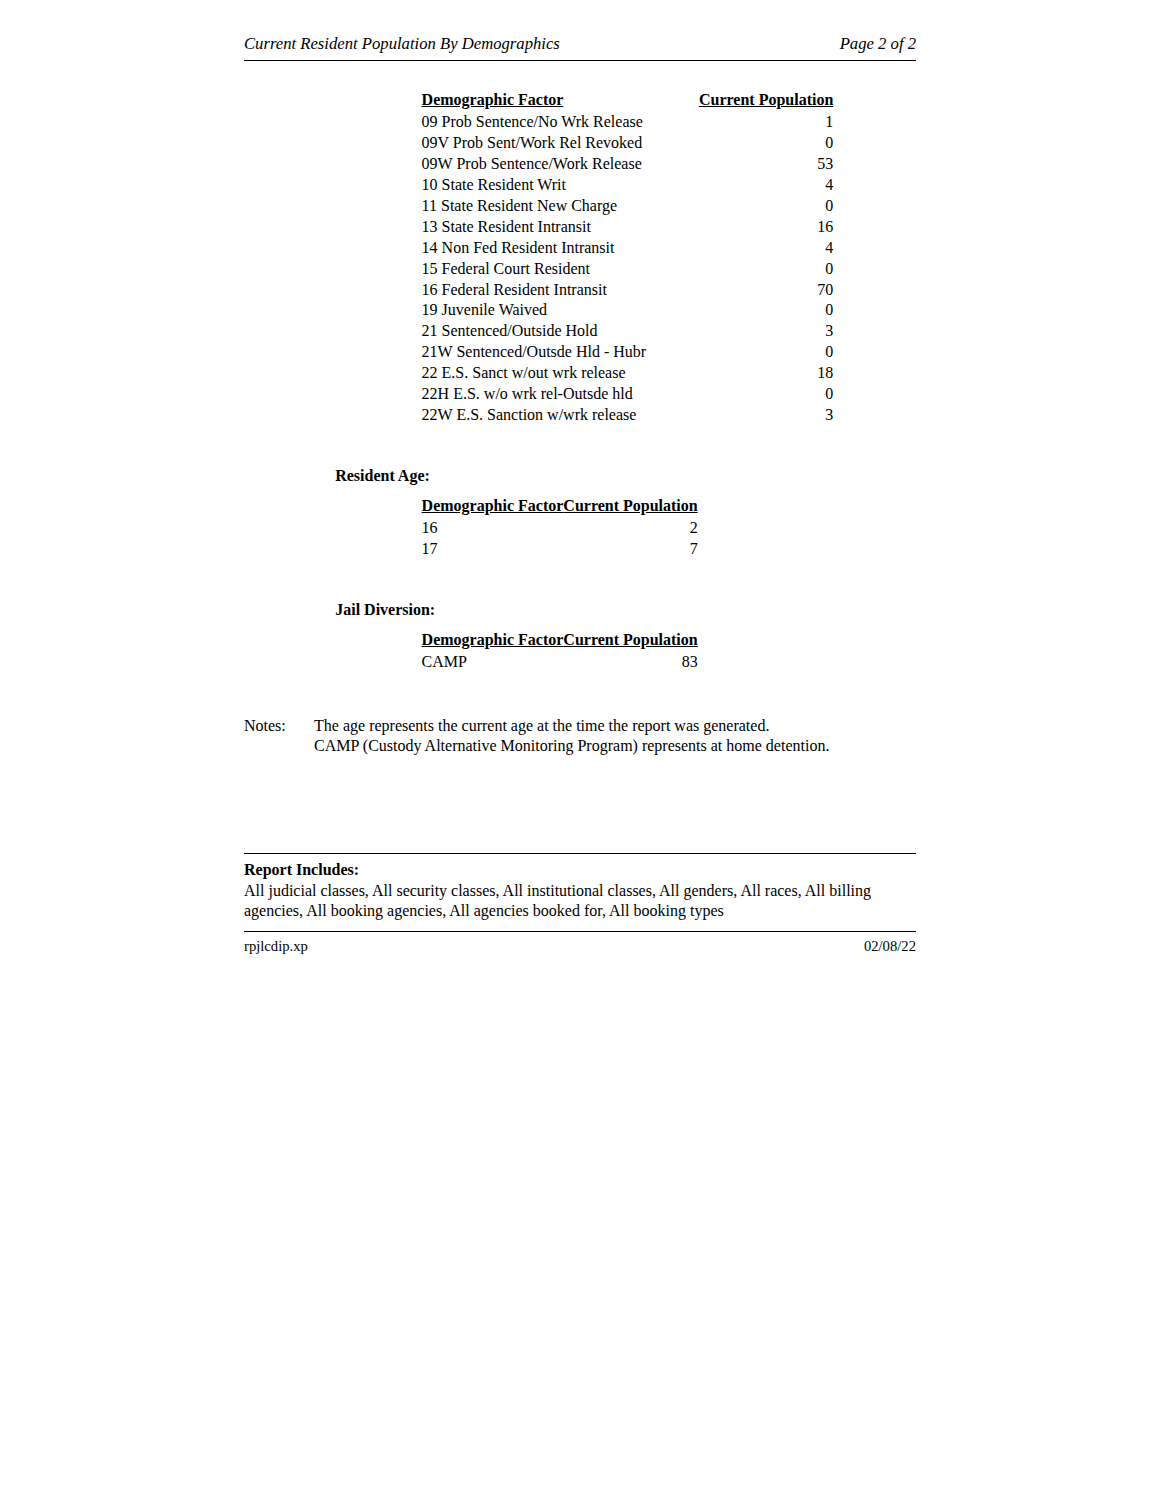Current Resident Population By Demographics
Page 2 of 2
| Demographic Factor | Current Population |
| --- | --- |
| 09 Prob Sentence/No Wrk Release | 1 |
| 09V Prob Sent/Work Rel Revoked | 0 |
| 09W Prob Sentence/Work Release | 53 |
| 10 State Resident Writ | 4 |
| 11 State Resident New Charge | 0 |
| 13 State Resident Intransit | 16 |
| 14 Non Fed Resident Intransit | 4 |
| 15 Federal Court Resident | 0 |
| 16 Federal Resident Intransit | 70 |
| 19 Juvenile Waived | 0 |
| 21 Sentenced/Outside Hold | 3 |
| 21W Sentenced/Outsde Hld - Hubr | 0 |
| 22 E.S. Sanct w/out wrk release | 18 |
| 22H E.S. w/o wrk rel-Outsde hld | 0 |
| 22W E.S. Sanction w/wrk release | 3 |
Resident Age:
| Demographic Factor | Current Population |
| --- | --- |
| 16 | 2 |
| 17 | 7 |
Jail Diversion:
| Demographic Factor | Current Population |
| --- | --- |
| CAMP | 83 |
Notes:
The age represents the current age at the time the report was generated.
CAMP (Custody Alternative Monitoring Program) represents at home detention.
Report Includes:
All judicial classes, All security classes, All institutional classes, All genders, All races, All billing agencies, All booking agencies, All agencies booked for, All booking types
rpjlcdip.xp
02/08/22